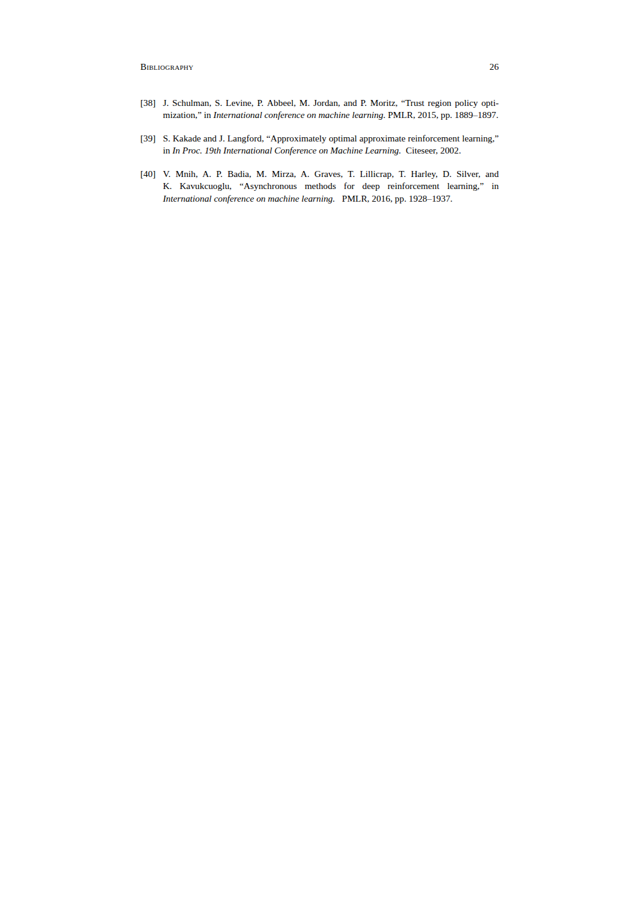Bibliography 26
[38] J. Schulman, S. Levine, P. Abbeel, M. Jordan, and P. Moritz, “Trust region policy optimization,” in International conference on machine learning. PMLR, 2015, pp. 1889–1897.
[39] S. Kakade and J. Langford, “Approximately optimal approximate reinforcement learning,” in In Proc. 19th International Conference on Machine Learning. Citeseer, 2002.
[40] V. Mnih, A. P. Badia, M. Mirza, A. Graves, T. Lillicrap, T. Harley, D. Silver, and K. Kavukcuoglu, “Asynchronous methods for deep reinforcement learning,” in International conference on machine learning. PMLR, 2016, pp. 1928–1937.